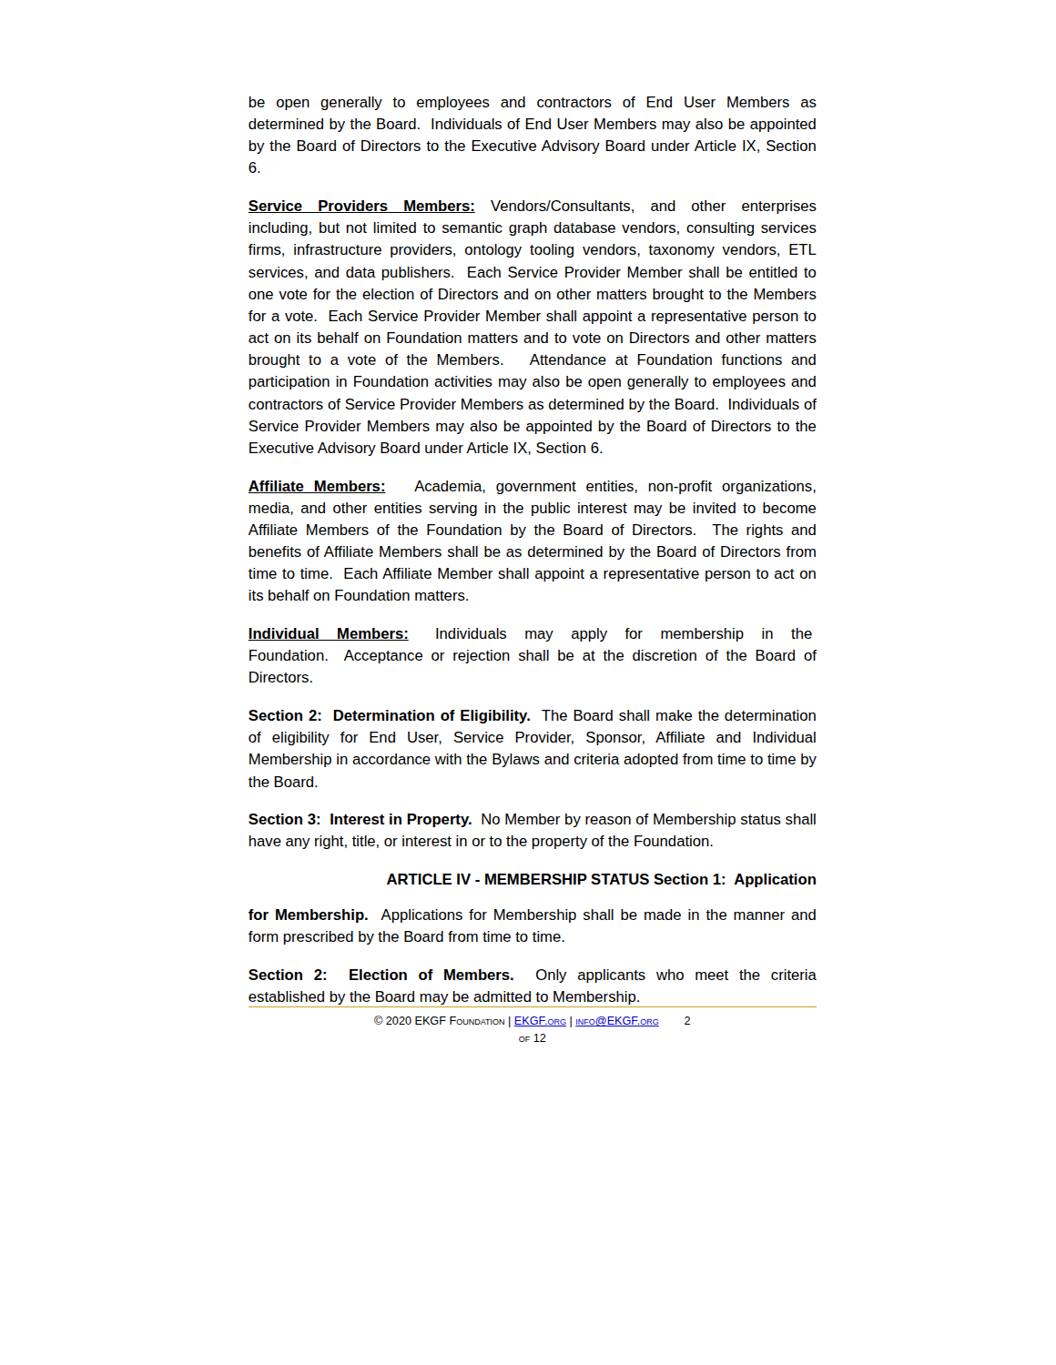be open generally to employees and contractors of End User Members as determined by the Board. Individuals of End User Members may also be appointed by the Board of Directors to the Executive Advisory Board under Article IX, Section 6.
Service Providers Members: Vendors/Consultants, and other enterprises including, but not limited to semantic graph database vendors, consulting services firms, infrastructure providers, ontology tooling vendors, taxonomy vendors, ETL services, and data publishers. Each Service Provider Member shall be entitled to one vote for the election of Directors and on other matters brought to the Members for a vote. Each Service Provider Member shall appoint a representative person to act on its behalf on Foundation matters and to vote on Directors and other matters brought to a vote of the Members. Attendance at Foundation functions and participation in Foundation activities may also be open generally to employees and contractors of Service Provider Members as determined by the Board. Individuals of Service Provider Members may also be appointed by the Board of Directors to the Executive Advisory Board under Article IX, Section 6.
Affiliate Members: Academia, government entities, non-profit organizations, media, and other entities serving in the public interest may be invited to become Affiliate Members of the Foundation by the Board of Directors. The rights and benefits of Affiliate Members shall be as determined by the Board of Directors from time to time. Each Affiliate Member shall appoint a representative person to act on its behalf on Foundation matters.
Individual Members: Individuals may apply for membership in the Foundation. Acceptance or rejection shall be at the discretion of the Board of Directors.
Section 2: Determination of Eligibility. The Board shall make the determination of eligibility for End User, Service Provider, Sponsor, Affiliate and Individual Membership in accordance with the Bylaws and criteria adopted from time to time by the Board.
Section 3: Interest in Property. No Member by reason of Membership status shall have any right, title, or interest in or to the property of the Foundation.
ARTICLE IV - MEMBERSHIP STATUS Section 1: Application
for Membership. Applications for Membership shall be made in the manner and form prescribed by the Board from time to time.
Section 2: Election of Members. Only applicants who meet the criteria established by the Board may be admitted to Membership.
© 2020 EKGF Foundation | EKGF.org | info@EKGF.org 2
of 12